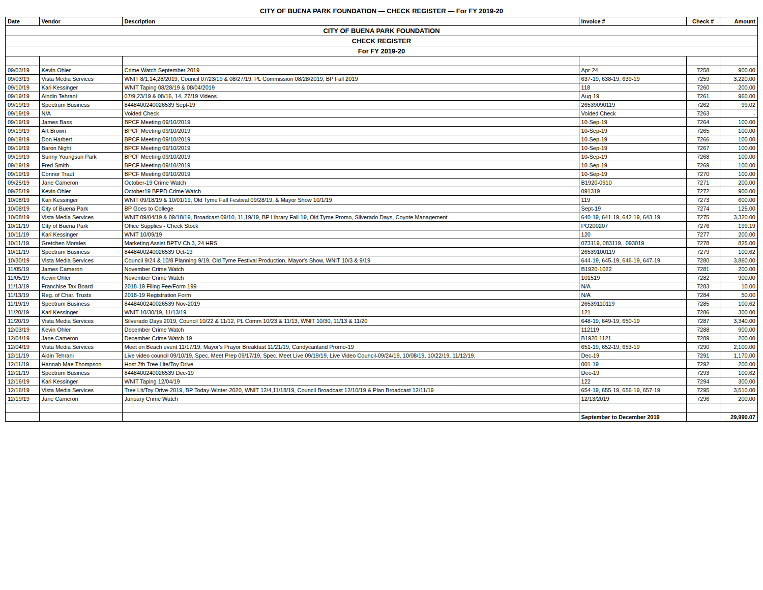CITY OF BUENA PARK FOUNDATION — CHECK REGISTER — For FY 2019-20
| CITY OF BUENA PARK FOUNDATION |
| CHECK REGISTER |
| For FY 2019-20 |
| Date | Vendor | Description | Invoice # | Check # | Amount |
| 09/03/19 | Kevin Ohler | Crime Watch September 2019 | Apr-24 | 7258 | 900.00 |
| 09/03/19 | Vista Media Services | WNIT 8/1,14,28/2019, Council 07/23/19 & 08/27/19, PL Commission 08/28/2019, BP Fall 2019 | 637-19, 638-19, 639-19 | 7259 | 3,220.00 |
| 09/10/19 | Kari Kessinger | WNIT Taping 08/28/19 & 08/04/2019 | 118 | 7260 | 200.00 |
| 09/19/19 | Aindin Tehrani | 07/9,23/19 & 08/16, 14, 27/19 Videos | Aug-19 | 7261 | 960.00 |
| 09/19/19 | Spectrum Business | 8448400240026539 Sept-19 | 26539090119 | 7262 | 99.02 |
| 09/19/19 | N/A | Voided Check | Voided Check | 7263 | - |
| 09/19/19 | James Bass | BPCF Meeting 09/10/2019 | 10-Sep-19 | 7264 | 100.00 |
| 09/19/19 | Art Brown | BPCF Meeting 09/10/2019 | 10-Sep-19 | 7265 | 100.00 |
| 09/19/19 | Don Harbert | BPCF Meeting 09/10/2019 | 10-Sep-19 | 7266 | 100.00 |
| 09/19/19 | Baron Night | BPCF Meeting 09/10/2019 | 10-Sep-19 | 7267 | 100.00 |
| 09/19/19 | Sunny Youngsun Park | BPCF Meeting 09/10/2019 | 10-Sep-19 | 7268 | 100.00 |
| 09/19/19 | Fred Smith | BPCF Meeting 09/10/2019 | 10-Sep-19 | 7269 | 100.00 |
| 09/19/19 | Connor Traut | BPCF Meeting 09/10/2019 | 10-Sep-19 | 7270 | 100.00 |
| 09/25/19 | Jane Cameron | October-19 Crime Watch | B1920-0910 | 7271 | 200.00 |
| 09/25/19 | Kevin Ohler | October19 BPPD Crime Watch | 091319 | 7272 | 900.00 |
| 10/08/19 | Kari Kessinger | WNIT 09/18/19 & 10/01/19, Old Tyme Fall Festival 09/28/19, & Mayor Show 10/1/19 | 119 | 7273 | 600.00 |
| 10/08/19 | City of Buena Park | BP Goes to College | Sept-19 | 7274 | 125.00 |
| 10/08/19 | Vista Media Services | WNIT 09/04/19 & 09/18/19, Broadcast 09/10, 11,19/19, BP Library Fall-19, Old Tyme Promo, Silverado Days, Coyote Management | 640-19, 641-19, 642-19, 643-19 | 7275 | 3,320.00 |
| 10/11/19 | City of Buena Park | Office Supplies - Check Stock | PO200207 | 7276 | 199.19 |
| 10/11/19 | Kari Kessinger | WNIT 10/09/19 | 120 | 7277 | 200.00 |
| 10/11/19 | Gretchen Morales | Marketing Assist BPTV Ch.3, 24 HRS | 073119, 083119,. 093019 | 7278 | 825.00 |
| 10/11/19 | Spectrum Business | 8448400240026539 Oct-19 | 26539100119 | 7279 | 100.62 |
| 10/30/19 | Vista Media Services | Council 9/24 & 10/8 Planning 9/19, Old Tyme Festival Production, Mayor's Show, WNIT 10/3 & 9/19 | 644-19, 645-19, 646-19, 647-19 | 7280 | 3,860.00 |
| 11/05/19 | James Cameron | November Crime Watch | B1920-1022 | 7281 | 200.00 |
| 11/05/19 | Kevin Ohler | November Crime Watch | 101519 | 7282 | 900.00 |
| 11/13/19 | Franchise Tax Board | 2018-19 Filing Fee/Form 199 | N/A | 7283 | 10.00 |
| 11/13/19 | Reg. of Char. Trusts | 2018-19 Registration Form | N/A | 7284 | 50.00 |
| 11/19/19 | Spectrum Business | 8448400240026539 Nov-2019 | 26539110119 | 7285 | 100.62 |
| 11/20/19 | Kari Kessinger | WNIT 10/30/19, 11/13/19 | 121 | 7286 | 300.00 |
| 11/20/19 | Vista Media Services | Silverado Days 2019, Council 10/22 & 11/12, PL Comm 10/23 & 11/13, WNIT 10/30, 11/13 & 11/20 | 648-19, 649-19, 650-19 | 7287 | 3,340.00 |
| 12/03/19 | Kevin Ohler | December Crime Watch | 112119 | 7288 | 900.00 |
| 12/04/19 | Jane Cameron | December Crime Watch-19 | B1920-1121 | 7289 | 200.00 |
| 12/04/19 | Vista Media Services | Meet on Beach event 11/17/19, Mayor's Prayor Breakfast 11/21/19, Candycanland Promo-19 | 651-19, 652-19, 653-19 | 7290 | 2,100.00 |
| 12/11/19 | Aidin Tehrani | Live video council 09/10/19, Spec. Meet Prep 09/17/19, Spec. Meet Live 09/19/19, Live Video Council-09/24/19, 10/08/19, 10/22/19, 11/12/19. | Dec-19 | 7291 | 1,170.00 |
| 12/11/19 | Hannah Mae Thompson | Host 7th Tree Lite/Toy Drive | 001-19 | 7292 | 200.00 |
| 12/11/19 | Spectrum Business | 8448400240026539 Dec-19 | Dec-19 | 7293 | 100.62 |
| 12/16/19 | Kari Kessinger | WNIT Taping 12/04/19 | 122 | 7294 | 300.00 |
| 12/16/19 | Vista Media Services | Tree Lit/Toy Drive-2019, BP Today-Winter-2020, WNIT 12/4,11/18/19, Council Broadcast 12/10/19 & Plan Broadcast 12/11/19 | 654-19, 655-19, 656-19, 657-19 | 7295 | 3,510.00 |
| 12/19/19 | Jane Cameron | January Crime Watch | 12/13/2019 | 7296 | 200.00 |
| | | | September to December 2019 | | 29,990.07 |